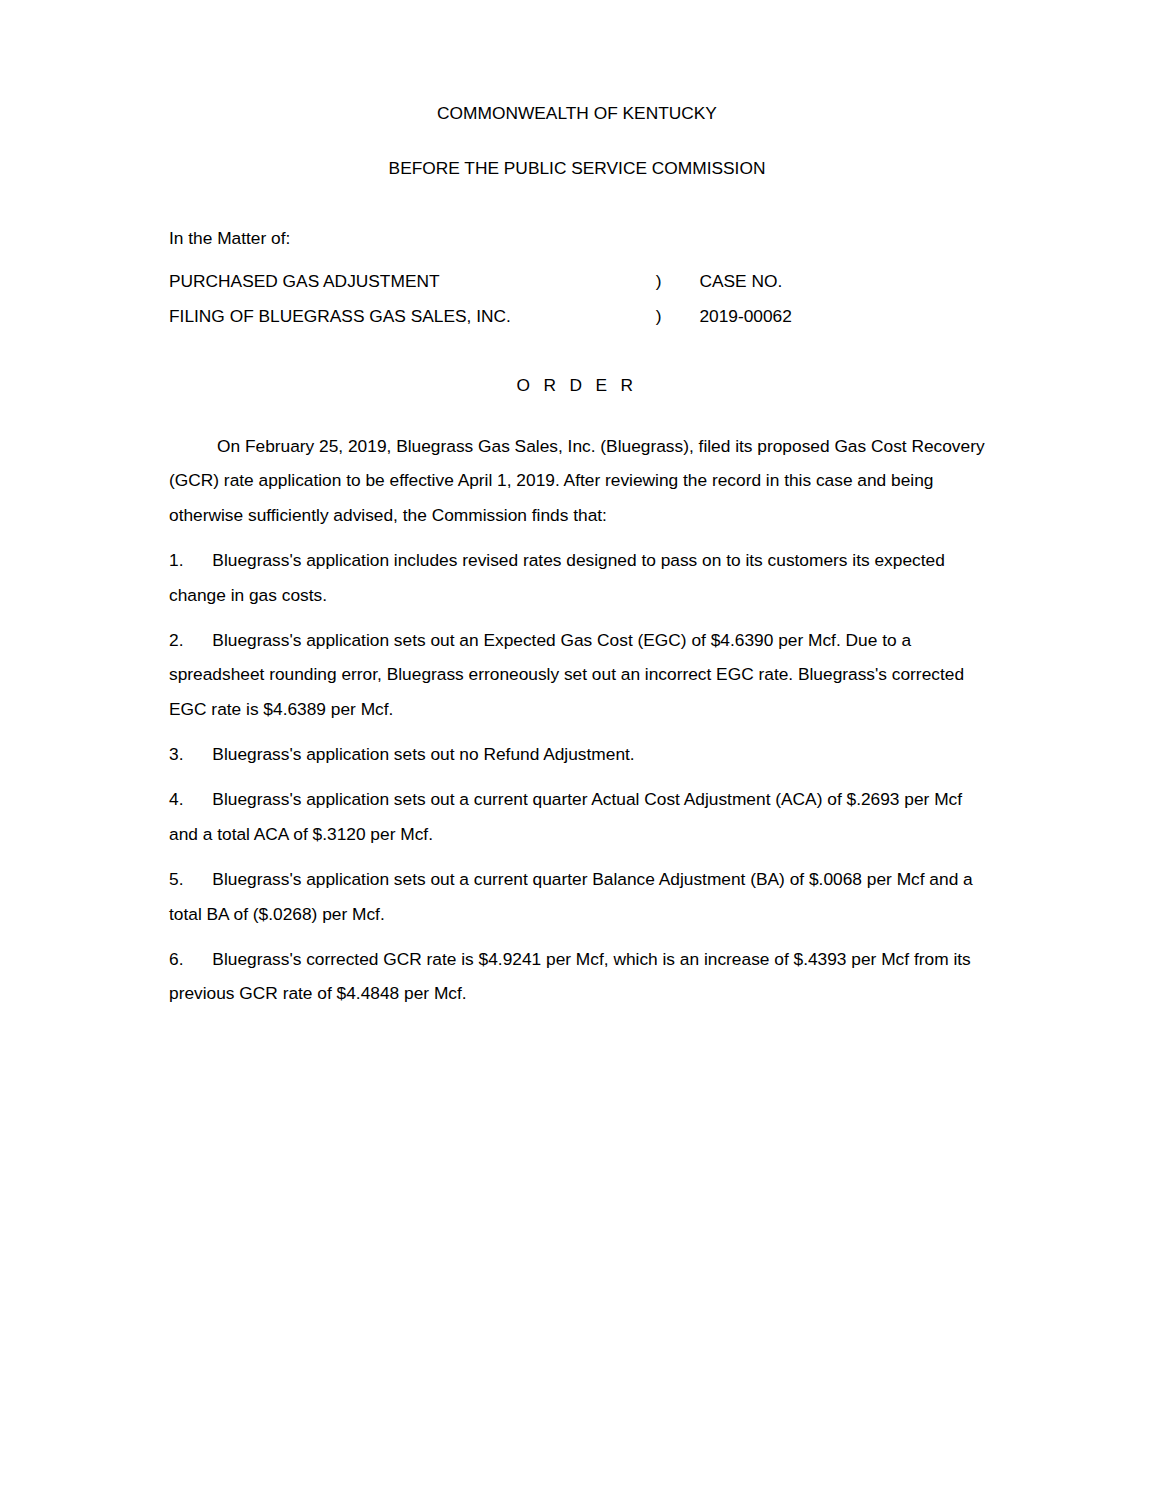COMMONWEALTH OF KENTUCKY
BEFORE THE PUBLIC SERVICE COMMISSION
In the Matter of:
| PURCHASED GAS ADJUSTMENT FILING OF BLUEGRASS GAS SALES, INC. | ) ) | CASE NO. 2019-00062 |
O R D E R
On February 25, 2019, Bluegrass Gas Sales, Inc. (Bluegrass), filed its proposed Gas Cost Recovery (GCR) rate application to be effective April 1, 2019. After reviewing the record in this case and being otherwise sufficiently advised, the Commission finds that:
1. Bluegrass's application includes revised rates designed to pass on to its customers its expected change in gas costs.
2. Bluegrass's application sets out an Expected Gas Cost (EGC) of $4.6390 per Mcf. Due to a spreadsheet rounding error, Bluegrass erroneously set out an incorrect EGC rate. Bluegrass's corrected EGC rate is $4.6389 per Mcf.
3. Bluegrass's application sets out no Refund Adjustment.
4. Bluegrass's application sets out a current quarter Actual Cost Adjustment (ACA) of $.2693 per Mcf and a total ACA of $.3120 per Mcf.
5. Bluegrass's application sets out a current quarter Balance Adjustment (BA) of $.0068 per Mcf and a total BA of ($.0268) per Mcf.
6. Bluegrass's corrected GCR rate is $4.9241 per Mcf, which is an increase of $.4393 per Mcf from its previous GCR rate of $4.4848 per Mcf.